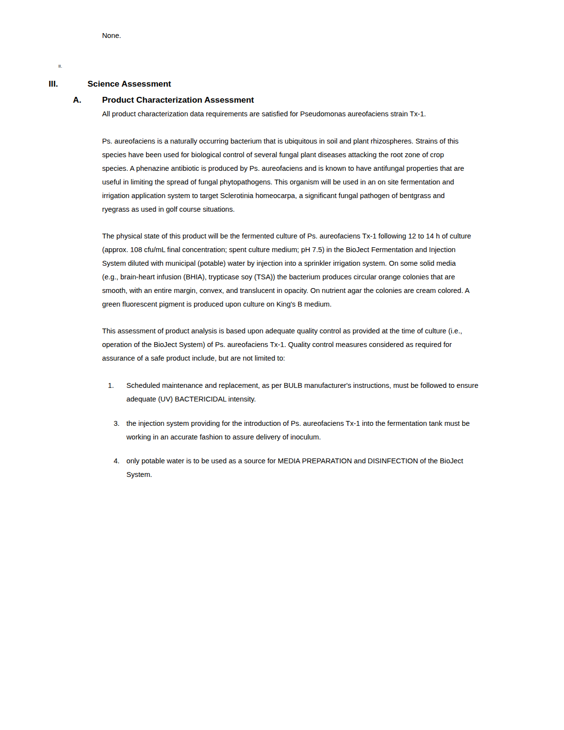None.
II.
III. Science Assessment
A. Product Characterization Assessment
All product characterization data requirements are satisfied for Pseudomonas aureofaciens strain Tx-1.
Ps. aureofaciens is a naturally occurring bacterium that is ubiquitous in soil and plant rhizospheres. Strains of this species have been used for biological control of several fungal plant diseases attacking the root zone of crop species. A phenazine antibiotic is produced by Ps. aureofaciens and is known to have antifungal properties that are useful in limiting the spread of fungal phytopathogens. This organism will be used in an on site fermentation and irrigation application system to target Sclerotinia homeocarpa, a significant fungal pathogen of bentgrass and ryegrass as used in golf course situations.
The physical state of this product will be the fermented culture of Ps. aureofaciens Tx-1 following 12 to 14 h of culture (approx. 108 cfu/mL final concentration; spent culture medium; pH 7.5) in the BioJect Fermentation and Injection System diluted with municipal (potable) water by injection into a sprinkler irrigation system. On some solid media (e.g., brain-heart infusion (BHIA), trypticase soy (TSA)) the bacterium produces circular orange colonies that are smooth, with an entire margin, convex, and translucent in opacity. On nutrient agar the colonies are cream colored. A green fluorescent pigment is produced upon culture on King's B medium.
This assessment of product analysis is based upon adequate quality control as provided at the time of culture (i.e., operation of the BioJect System) of Ps. aureofaciens Tx-1. Quality control measures considered as required for assurance of a safe product include, but are not limited to:
1. Scheduled maintenance and replacement, as per BULB manufacturer's instructions, must be followed to ensure adequate (UV) BACTERICIDAL intensity.
the injection system providing for the introduction of Ps. aureofaciens Tx-1 into the fermentation tank must be working in an accurate fashion to assure delivery of inoculum.
only potable water is to be used as a source for MEDIA PREPARATION and DISINFECTION of the BioJect System.